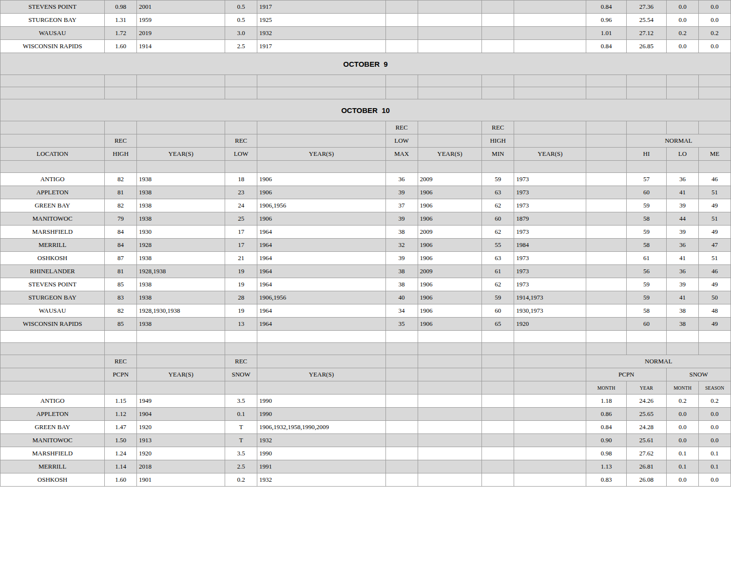| STEVENS POINT | 0.98 | 2001 | 0.5 | 1917 | | | | | 0.84 | 27.36 | 0.0 | 0.0 |
| STURGEON BAY | 1.31 | 1959 | 0.5 | 1925 | | | | | 0.96 | 25.54 | 0.0 | 0.0 |
| WAUSAU | 1.72 | 2019 | 3.0 | 1932 | | | | | 1.01 | 27.12 | 0.2 | 0.2 |
| WISCONSIN RAPIDS | 1.60 | 1914 | 2.5 | 1917 | | | | | 0.84 | 26.85 | 0.0 | 0.0 |
| OCTOBER 9 |
| OCTOBER 10 |
| | | | | | REC | | REC | | | | | |
| | REC | | REC | | LOW | | HIGH | | | NORMAL |
| LOCATION | HIGH | YEAR(S) | LOW | YEAR(S) | MAX | YEAR(S) | MIN | YEAR(S) | | HI | LO | ME |
| ANTIGO | 82 | 1938 | 18 | 1906 | 36 | 2009 | 59 | 1973 | | 57 | 36 | 46 |
| APPLETON | 81 | 1938 | 23 | 1906 | 39 | 1906 | 63 | 1973 | | 60 | 41 | 51 |
| GREEN BAY | 82 | 1938 | 24 | 1906,1956 | 37 | 1906 | 62 | 1973 | | 59 | 39 | 49 |
| MANITOWOC | 79 | 1938 | 25 | 1906 | 39 | 1906 | 60 | 1879 | | 58 | 44 | 51 |
| MARSHFIELD | 84 | 1930 | 17 | 1964 | 38 | 2009 | 62 | 1973 | | 59 | 39 | 49 |
| MERRILL | 84 | 1928 | 17 | 1964 | 32 | 1906 | 55 | 1984 | | 58 | 36 | 47 |
| OSHKOSH | 87 | 1938 | 21 | 1964 | 39 | 1906 | 63 | 1973 | | 61 | 41 | 51 |
| RHINELANDER | 81 | 1928,1938 | 19 | 1964 | 38 | 2009 | 61 | 1973 | | 56 | 36 | 46 |
| STEVENS POINT | 85 | 1938 | 19 | 1964 | 38 | 1906 | 62 | 1973 | | 59 | 39 | 49 |
| STURGEON BAY | 83 | 1938 | 28 | 1906,1956 | 40 | 1906 | 59 | 1914,1973 | | 59 | 41 | 50 |
| WAUSAU | 82 | 1928,1930,1938 | 19 | 1964 | 34 | 1906 | 60 | 1930,1973 | | 58 | 38 | 48 |
| WISCONSIN RAPIDS | 85 | 1938 | 13 | 1964 | 35 | 1906 | 65 | 1920 | | 60 | 38 | 49 |
| | REC | | REC | | | | | | NORMAL |
| | PCPN | YEAR(S) | SNOW | YEAR(S) | | | | | PCPN | SNOW |
| | | | | | | | | | MONTH | YEAR | MONTH | SEASON |
| ANTIGO | 1.15 | 1949 | 3.5 | 1990 | | | | | 1.18 | 24.26 | 0.2 | 0.2 |
| APPLETON | 1.12 | 1904 | 0.1 | 1990 | | | | | 0.86 | 25.65 | 0.0 | 0.0 |
| GREEN BAY | 1.47 | 1920 | T | 1906,1932,1958,1990,2009 | | | | | 0.84 | 24.28 | 0.0 | 0.0 |
| MANITOWOC | 1.50 | 1913 | T | 1932 | | | | | 0.90 | 25.61 | 0.0 | 0.0 |
| MARSHFIELD | 1.24 | 1920 | 3.5 | 1990 | | | | | 0.98 | 27.62 | 0.1 | 0.1 |
| MERRILL | 1.14 | 2018 | 2.5 | 1991 | | | | | 1.13 | 26.81 | 0.1 | 0.1 |
| OSHKOSH | 1.60 | 1901 | 0.2 | 1932 | | | | | 0.83 | 26.08 | 0.0 | 0.0 |